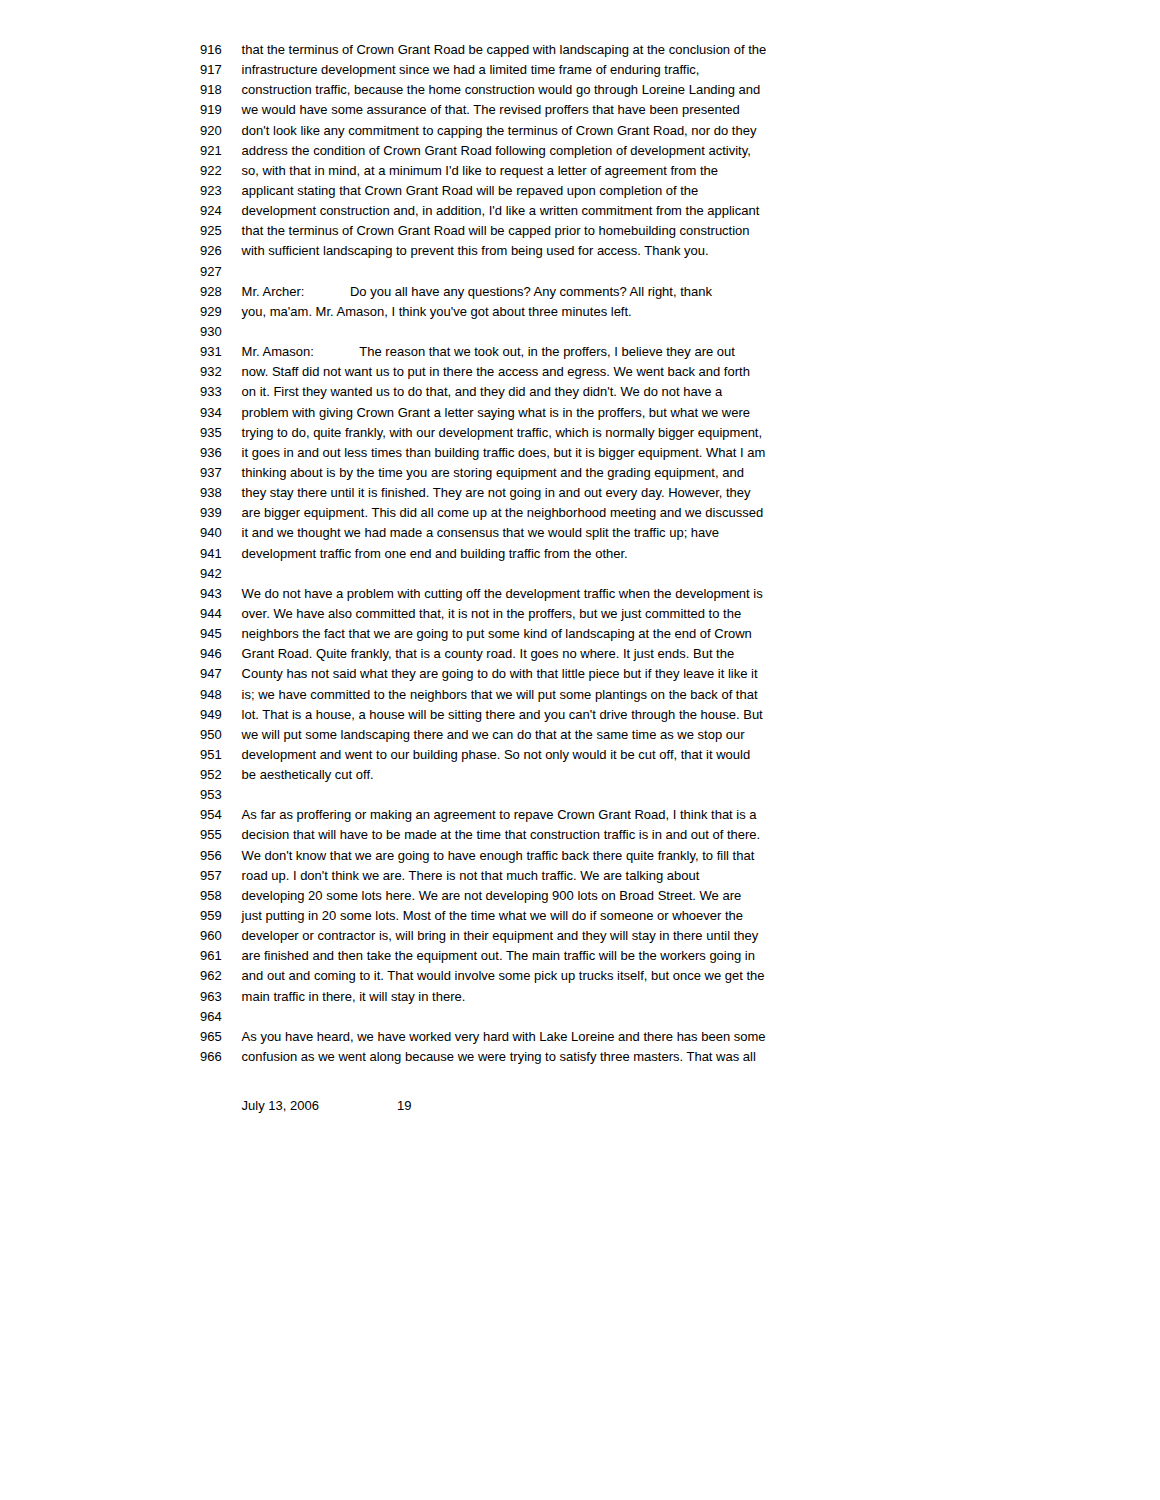916 that the terminus of Crown Grant Road be capped with landscaping at the conclusion of the
917 infrastructure development since we had a limited time frame of enduring traffic,
918 construction traffic, because the home construction would go through Loreine Landing and
919 we would have some assurance of that. The revised proffers that have been presented
920 don't look like any commitment to capping the terminus of Crown Grant Road, nor do they
921 address the condition of Crown Grant Road following completion of development activity,
922 so, with that in mind, at a minimum I'd like to request a letter of agreement from the
923 applicant stating that Crown Grant Road will be repaved upon completion of the
924 development construction and, in addition, I'd like a written commitment from the applicant
925 that the terminus of Crown Grant Road will be capped prior to homebuilding construction
926 with sufficient landscaping to prevent this from being used for access. Thank you.
927
928 Mr. Archer: Do you all have any questions? Any comments? All right, thank
929 you, ma'am. Mr. Amason, I think you've got about three minutes left.
930
931 Mr. Amason: The reason that we took out, in the proffers, I believe they are out
932 now. Staff did not want us to put in there the access and egress. We went back and forth
933 on it. First they wanted us to do that, and they did and they didn't. We do not have a
934 problem with giving Crown Grant a letter saying what is in the proffers, but what we were
935 trying to do, quite frankly, with our development traffic, which is normally bigger equipment,
936 it goes in and out less times than building traffic does, but it is bigger equipment. What I am
937 thinking about is by the time you are storing equipment and the grading equipment, and
938 they stay there until it is finished. They are not going in and out every day. However, they
939 are bigger equipment. This did all come up at the neighborhood meeting and we discussed
940 it and we thought we had made a consensus that we would split the traffic up; have
941 development traffic from one end and building traffic from the other.
942
943 We do not have a problem with cutting off the development traffic when the development is
944 over. We have also committed that, it is not in the proffers, but we just committed to the
945 neighbors the fact that we are going to put some kind of landscaping at the end of Crown
946 Grant Road. Quite frankly, that is a county road. It goes no where. It just ends. But the
947 County has not said what they are going to do with that little piece but if they leave it like it
948 is; we have committed to the neighbors that we will put some plantings on the back of that
949 lot. That is a house, a house will be sitting there and you can't drive through the house. But
950 we will put some landscaping there and we can do that at the same time as we stop our
951 development and went to our building phase. So not only would it be cut off, that it would
952 be aesthetically cut off.
953
954 As far as proffering or making an agreement to repave Crown Grant Road, I think that is a
955 decision that will have to be made at the time that construction traffic is in and out of there.
956 We don't know that we are going to have enough traffic back there quite frankly, to fill that
957 road up. I don't think we are. There is not that much traffic. We are talking about
958 developing 20 some lots here. We are not developing 900 lots on Broad Street. We are
959 just putting in 20 some lots. Most of the time what we will do if someone or whoever the
960 developer or contractor is, will bring in their equipment and they will stay in there until they
961 are finished and then take the equipment out. The main traffic will be the workers going in
962 and out and coming to it. That would involve some pick up trucks itself, but once we get the
963 main traffic in there, it will stay in there.
964
965 As you have heard, we have worked very hard with Lake Loreine and there has been some
966 confusion as we went along because we were trying to satisfy three masters. That was all
July 13, 2006 19